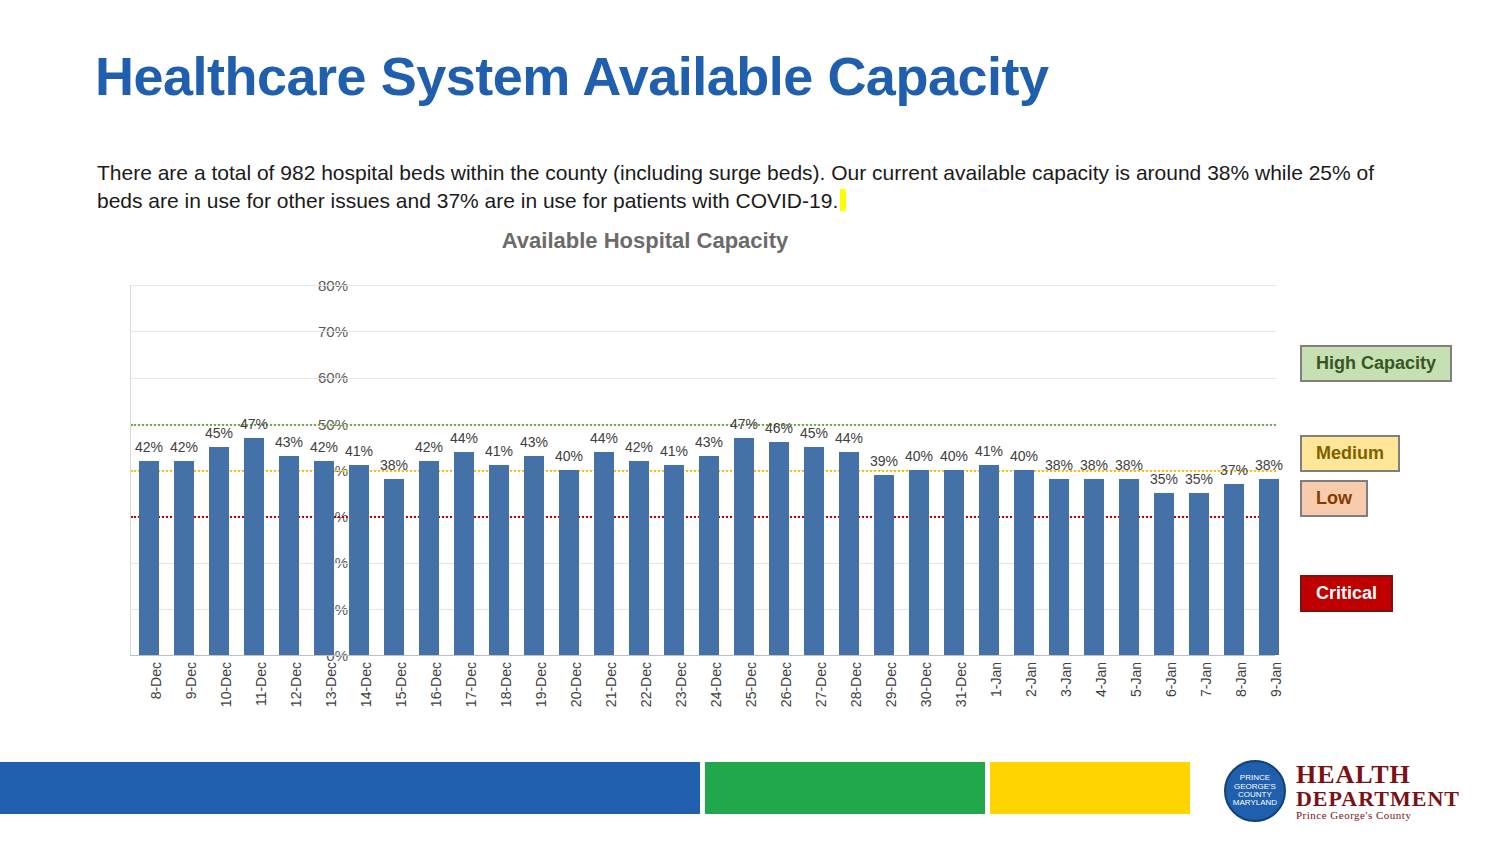Healthcare System Available Capacity
There are a total of 982 hospital beds within the county (including surge beds). Our current available capacity is around 38% while 25% of beds are in use for other issues and 37% are in use for patients with COVID-19.
Available Hospital Capacity
80%
70%
60%
50%
40%
30%
20%
10%
0%
42%
42%
45%
47%
43%
42%
41%
38%
42%
44%
41%
43%
40%
44%
42%
41%
43%
47%
46%
45%
44%
39%
40%
40%
41%
40%
38%
38%
38%
35%
35%
37%
38%
8-Dec
9-Dec
10-Dec
11-Dec
12-Dec
13-Dec
14-Dec
15-Dec
16-Dec
17-Dec
18-Dec
19-Dec
20-Dec
21-Dec
22-Dec
23-Dec
24-Dec
25-Dec
26-Dec
27-Dec
28-Dec
29-Dec
30-Dec
31-Dec
1-Jan
2-Jan
3-Jan
4-Jan
5-Jan
6-Jan
7-Jan
8-Jan
9-Jan
High Capacity
Medium
Low
Critical
PRINCE
GEORGE'S
COUNTY
MARYLAND
HEALTH
DEPARTMENT
Prince George's County